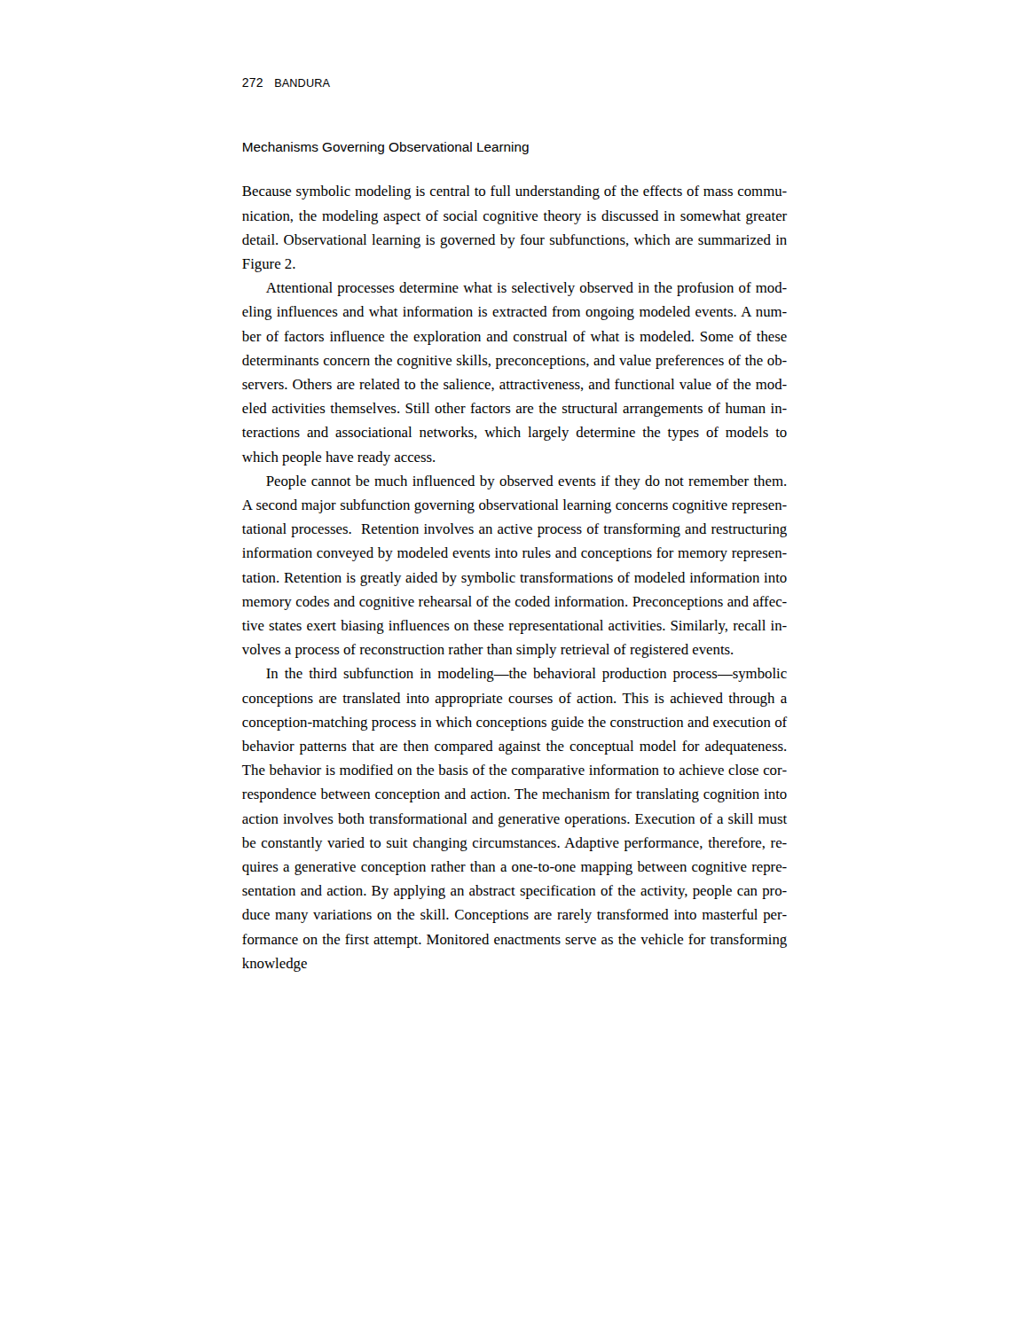272 BANDURA
Mechanisms Governing Observational Learning
Because symbolic modeling is central to full understanding of the effects of mass communication, the modeling aspect of social cognitive theory is discussed in somewhat greater detail. Observational learning is governed by four subfunctions, which are summarized in Figure 2.
Attentional processes determine what is selectively observed in the profusion of modeling influences and what information is extracted from ongoing modeled events. A number of factors influence the exploration and construal of what is modeled. Some of these determinants concern the cognitive skills, preconceptions, and value preferences of the observers. Others are related to the salience, attractiveness, and functional value of the modeled activities themselves. Still other factors are the structural arrangements of human interactions and associational networks, which largely determine the types of models to which people have ready access.
People cannot be much influenced by observed events if they do not remember them. A second major subfunction governing observational learning concerns cognitive representational processes. Retention involves an active process of transforming and restructuring information conveyed by modeled events into rules and conceptions for memory representation. Retention is greatly aided by symbolic transformations of modeled information into memory codes and cognitive rehearsal of the coded information. Preconceptions and affective states exert biasing influences on these representational activities. Similarly, recall involves a process of reconstruction rather than simply retrieval of registered events.
In the third subfunction in modeling—the behavioral production process—symbolic conceptions are translated into appropriate courses of action. This is achieved through a conception-matching process in which conceptions guide the construction and execution of behavior patterns that are then compared against the conceptual model for adequateness. The behavior is modified on the basis of the comparative information to achieve close correspondence between conception and action. The mechanism for translating cognition into action involves both transformational and generative operations. Execution of a skill must be constantly varied to suit changing circumstances. Adaptive performance, therefore, requires a generative conception rather than a one-to-one mapping between cognitive representation and action. By applying an abstract specification of the activity, people can produce many variations on the skill. Conceptions are rarely transformed into masterful performance on the first attempt. Monitored enactments serve as the vehicle for transforming knowledge